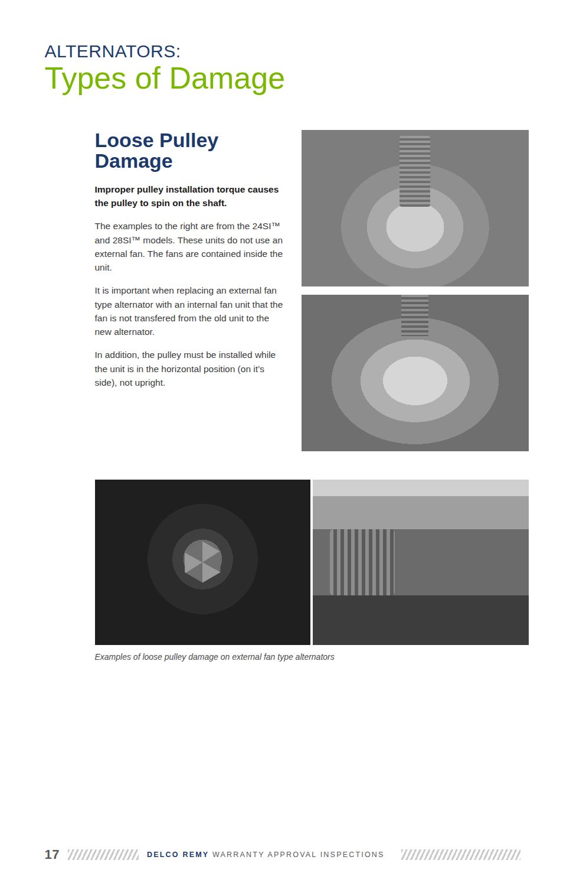ALTERNATORS:
Types of Damage
Loose Pulley
Damage
Improper pulley installation torque causes the pulley to spin on the shaft.
The examples to the right are from the 24SI™ and 28SI™ models. These units do not use an external fan. The fans are contained inside the unit.
It is important when replacing an external fan type alternator with an internal fan unit that the fan is not transfered from the old unit to the new alternator.
In addition, the pulley must be installed while the unit is in the horizontal position (on it’s side), not upright.
Examples of loose pulley damage on external fan type alternators
17 DELCO REMY WARRANTY APPROVAL INSPECTIONS